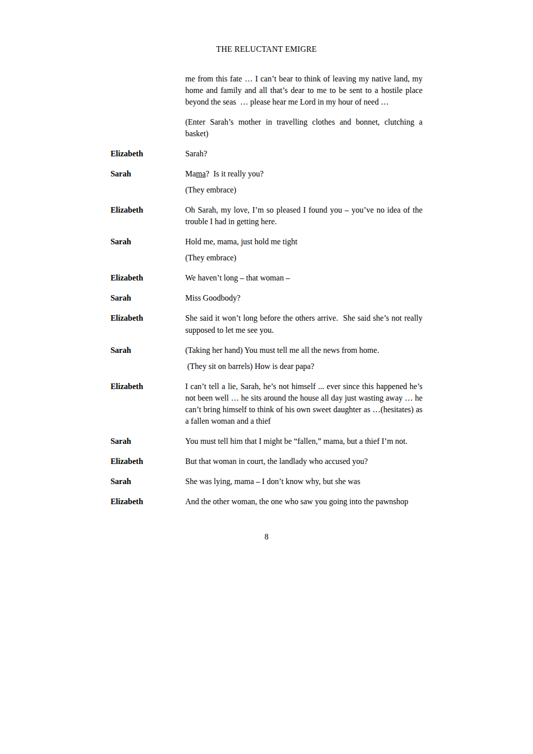THE RELUCTANT EMIGRE
| | me from this fate … I can’t bear to think of leaving my native land, my home and family and all that’s dear to me to be sent to a hostile place beyond the seas … please hear me Lord in my hour of need … |
| | (Enter Sarah’s mother in travelling clothes and bonnet, clutching a basket) |
| Elizabeth | Sarah? |
| Sarah | Ma ma ? Is it really you? (They embrace) |
| Elizabeth | Oh Sarah, my love, I’m so pleased I found you – you’ve no idea of the trouble I had in getting here. |
| Sarah | Hold me, mama, just hold me tight (They embrace) |
| Elizabeth | We haven’t long – that woman – |
| Sarah | Miss Goodbody? |
| Elizabeth | She said it won’t long before the others arrive. She said she’s not really supposed to let me see you. |
| Sarah | (Taking her hand) You must tell me all the news from home. (They sit on barrels) How is dear papa? |
| Elizabeth | I can’t tell a lie, Sarah, he’s not himself ... ever since this happened he’s not been well … he sits around the house all day just wasting away … he can’t bring himself to think of his own sweet daughter as …(hesitates) as a fallen woman and a thief |
| Sarah | You must tell him that I might be “fallen,” mama, but a thief I’m not. |
| Elizabeth | But that woman in court, the landlady who accused you? |
| Sarah | She was lying, mama – I don’t know why, but she was |
| Elizabeth | And the other woman, the one who saw you going into the pawnshop |
8